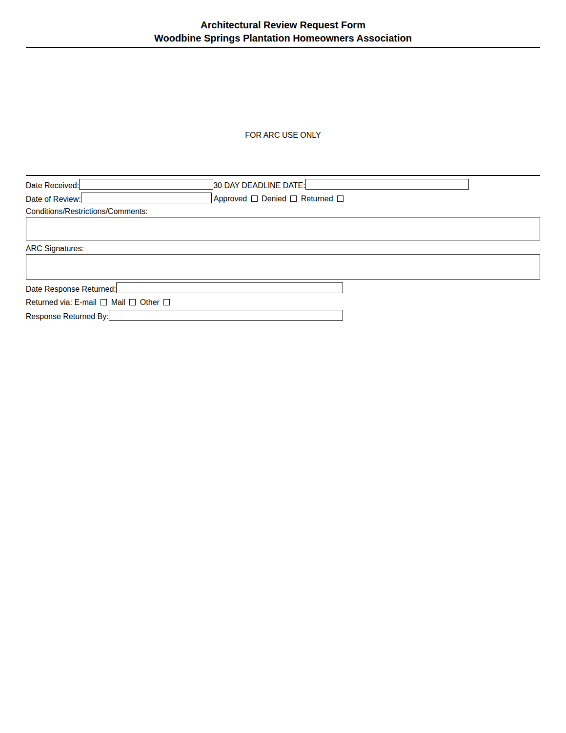Architectural Review Request Form
Woodbine Springs Plantation Homeowners Association
FOR ARC USE ONLY
Date Received: 30 DAY DEADLINE DATE:
Date of Review: Approved Denied Returned
Conditions/Restrictions/Comments:
ARC Signatures:
Date Response Returned:
Returned via: E-mail Mail Other
Response Returned By: